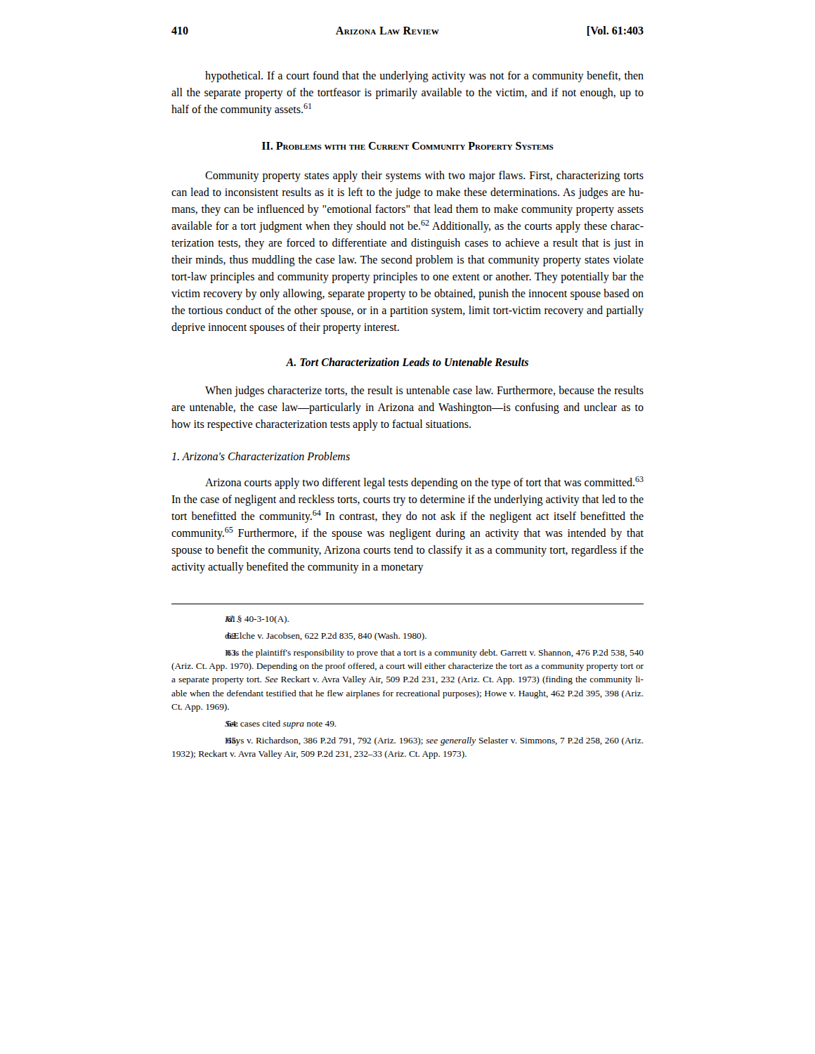410 Arizona Law Review [Vol. 61:403
hypothetical. If a court found that the underlying activity was not for a community benefit, then all the separate property of the tortfeasor is primarily available to the victim, and if not enough, up to half of the community assets.61
II. Problems with the Current Community Property Systems
Community property states apply their systems with two major flaws. First, characterizing torts can lead to inconsistent results as it is left to the judge to make these determinations. As judges are humans, they can be influenced by "emotional factors" that lead them to make community property assets available for a tort judgment when they should not be.62 Additionally, as the courts apply these characterization tests, they are forced to differentiate and distinguish cases to achieve a result that is just in their minds, thus muddling the case law. The second problem is that community property states violate tort-law principles and community property principles to one extent or another. They potentially bar the victim recovery by only allowing, separate property to be obtained, punish the innocent spouse based on the tortious conduct of the other spouse, or in a partition system, limit tort-victim recovery and partially deprive innocent spouses of their property interest.
A. Tort Characterization Leads to Untenable Results
When judges characterize torts, the result is untenable case law. Furthermore, because the results are untenable, the case law—particularly in Arizona and Washington—is confusing and unclear as to how its respective characterization tests apply to factual situations.
1. Arizona's Characterization Problems
Arizona courts apply two different legal tests depending on the type of tort that was committed.63 In the case of negligent and reckless torts, courts try to determine if the underlying activity that led to the tort benefitted the community.64 In contrast, they do not ask if the negligent act itself benefitted the community.65 Furthermore, if the spouse was negligent during an activity that was intended by that spouse to benefit the community, Arizona courts tend to classify it as a community tort, regardless if the activity actually benefited the community in a monetary
Id. § 40-3-10(A).
deElche v. Jacobsen, 622 P.2d 835, 840 (Wash. 1980).
It is the plaintiff's responsibility to prove that a tort is a community debt. Garrett v. Shannon, 476 P.2d 538, 540 (Ariz. Ct. App. 1970). Depending on the proof offered, a court will either characterize the tort as a community property tort or a separate property tort. See Reckart v. Avra Valley Air, 509 P.2d 231, 232 (Ariz. Ct. App. 1973) (finding the community liable when the defendant testified that he flew airplanes for recreational purposes); Howe v. Haught, 462 P.2d 395, 398 (Ariz. Ct. App. 1969).
See cases cited supra note 49.
Hays v. Richardson, 386 P.2d 791, 792 (Ariz. 1963); see generally Selaster v. Simmons, 7 P.2d 258, 260 (Ariz. 1932); Reckart v. Avra Valley Air, 509 P.2d 231, 232–33 (Ariz. Ct. App. 1973).